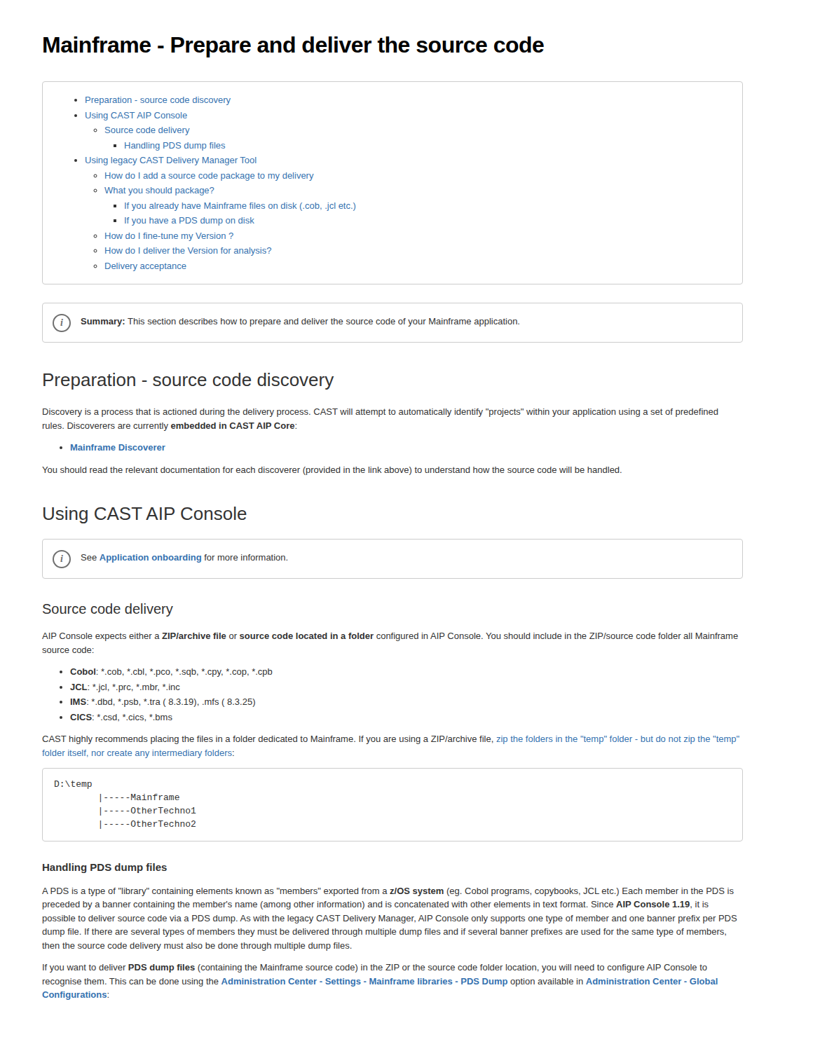Mainframe - Prepare and deliver the source code
Preparation - source code discovery
Using CAST AIP Console
Source code delivery
Handling PDS dump files
Using legacy CAST Delivery Manager Tool
How do I add a source code package to my delivery
What you should package?
If you already have Mainframe files on disk (.cob, .jcl etc.)
If you have a PDS dump on disk
How do I fine-tune my Version ?
How do I deliver the Version for analysis?
Delivery acceptance
Summary: This section describes how to prepare and deliver the source code of your Mainframe application.
Preparation - source code discovery
Discovery is a process that is actioned during the delivery process. CAST will attempt to automatically identify "projects" within your application using a set of predefined rules. Discoverers are currently embedded in CAST AIP Core:
Mainframe Discoverer
You should read the relevant documentation for each discoverer (provided in the link above) to understand how the source code will be handled.
Using CAST AIP Console
See Application onboarding for more information.
Source code delivery
AIP Console expects either a ZIP/archive file or source code located in a folder configured in AIP Console. You should include in the ZIP/source code folder all Mainframe source code:
Cobol: *.cob, *.cbl, *.pco, *.sqb, *.cpy, *.cop, *.cpb
JCL: *.jcl, *.prc, *.mbr, *.inc
IMS: *.dbd, *.psb, *.tra ( 8.3.19), .mfs ( 8.3.25)
CICS: *.csd, *.cics, *.bms
CAST highly recommends placing the files in a folder dedicated to Mainframe. If you are using a ZIP/archive file, zip the folders in the "temp" folder - but do not zip the "temp" folder itself, nor create any intermediary folders:
D:\temp
        |-----Mainframe
        |-----OtherTechno1
        |-----OtherTechno2
Handling PDS dump files
A PDS is a type of "library" containing elements known as "members" exported from a z/OS system (eg. Cobol programs, copybooks, JCL etc.) Each member in the PDS is preceded by a banner containing the member's name (among other information) and is concatenated with other elements in text format. Since AIP Console 1.19, it is possible to deliver source code via a PDS dump. As with the legacy CAST Delivery Manager, AIP Console only supports one type of member and one banner prefix per PDS dump file. If there are several types of members they must be delivered through multiple dump files and if several banner prefixes are used for the same type of members, then the source code delivery must also be done through multiple dump files.
If you want to deliver PDS dump files (containing the Mainframe source code) in the ZIP or the source code folder location, you will need to configure AIP Console to recognise them. This can be done using the Administration Center - Settings - Mainframe libraries - PDS Dump option available in Administration Center - Global Configurations: